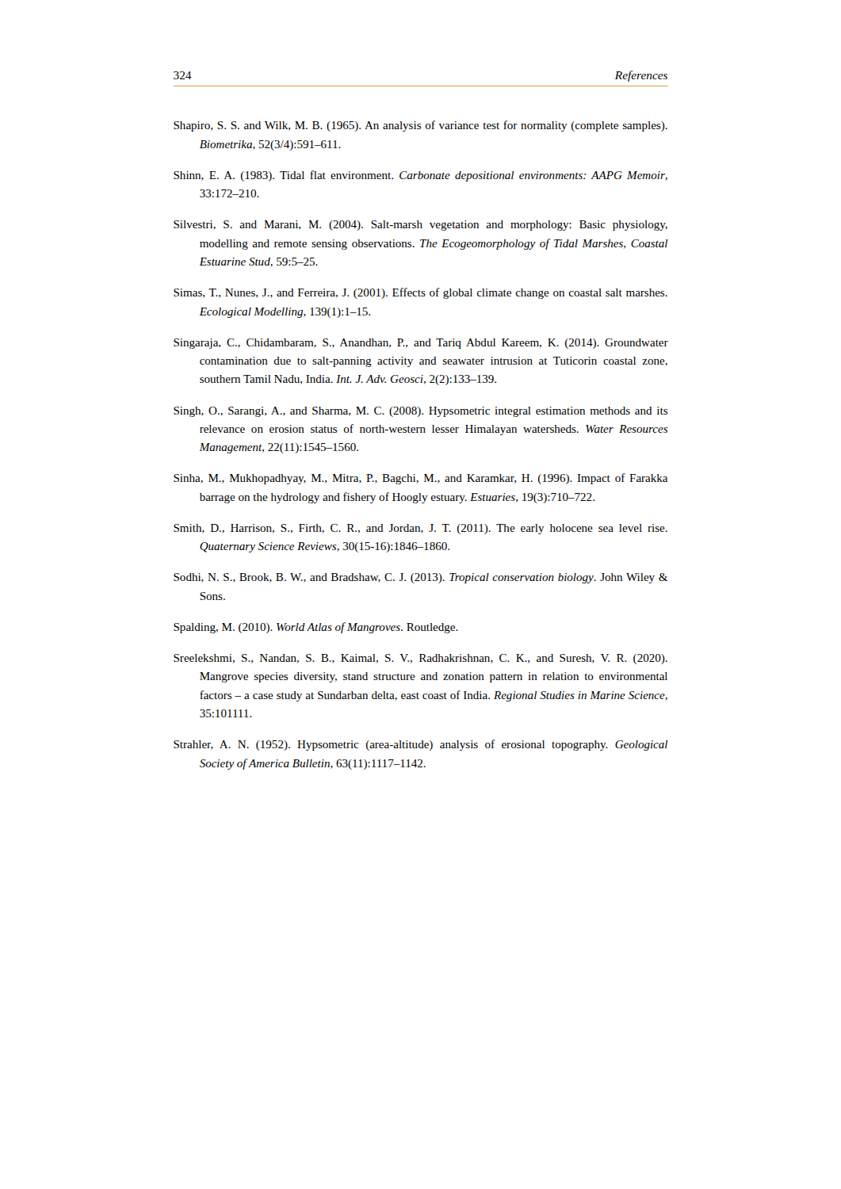324 References
Shapiro, S. S. and Wilk, M. B. (1965). An analysis of variance test for normality (complete samples). Biometrika, 52(3/4):591–611.
Shinn, E. A. (1983). Tidal flat environment. Carbonate depositional environments: AAPG Memoir, 33:172–210.
Silvestri, S. and Marani, M. (2004). Salt-marsh vegetation and morphology: Basic physiology, modelling and remote sensing observations. The Ecogeomorphology of Tidal Marshes, Coastal Estuarine Stud, 59:5–25.
Simas, T., Nunes, J., and Ferreira, J. (2001). Effects of global climate change on coastal salt marshes. Ecological Modelling, 139(1):1–15.
Singaraja, C., Chidambaram, S., Anandhan, P., and Tariq Abdul Kareem, K. (2014). Groundwater contamination due to salt-panning activity and seawater intrusion at Tuticorin coastal zone, southern Tamil Nadu, India. Int. J. Adv. Geosci, 2(2):133–139.
Singh, O., Sarangi, A., and Sharma, M. C. (2008). Hypsometric integral estimation methods and its relevance on erosion status of north-western lesser Himalayan watersheds. Water Resources Management, 22(11):1545–1560.
Sinha, M., Mukhopadhyay, M., Mitra, P., Bagchi, M., and Karamkar, H. (1996). Impact of Farakka barrage on the hydrology and fishery of Hoogly estuary. Estuaries, 19(3):710–722.
Smith, D., Harrison, S., Firth, C. R., and Jordan, J. T. (2011). The early holocene sea level rise. Quaternary Science Reviews, 30(15-16):1846–1860.
Sodhi, N. S., Brook, B. W., and Bradshaw, C. J. (2013). Tropical conservation biology. John Wiley & Sons.
Spalding, M. (2010). World Atlas of Mangroves. Routledge.
Sreelekshmi, S., Nandan, S. B., Kaimal, S. V., Radhakrishnan, C. K., and Suresh, V. R. (2020). Mangrove species diversity, stand structure and zonation pattern in relation to environmental factors – a case study at Sundarban delta, east coast of India. Regional Studies in Marine Science, 35:101111.
Strahler, A. N. (1952). Hypsometric (area-altitude) analysis of erosional topography. Geological Society of America Bulletin, 63(11):1117–1142.